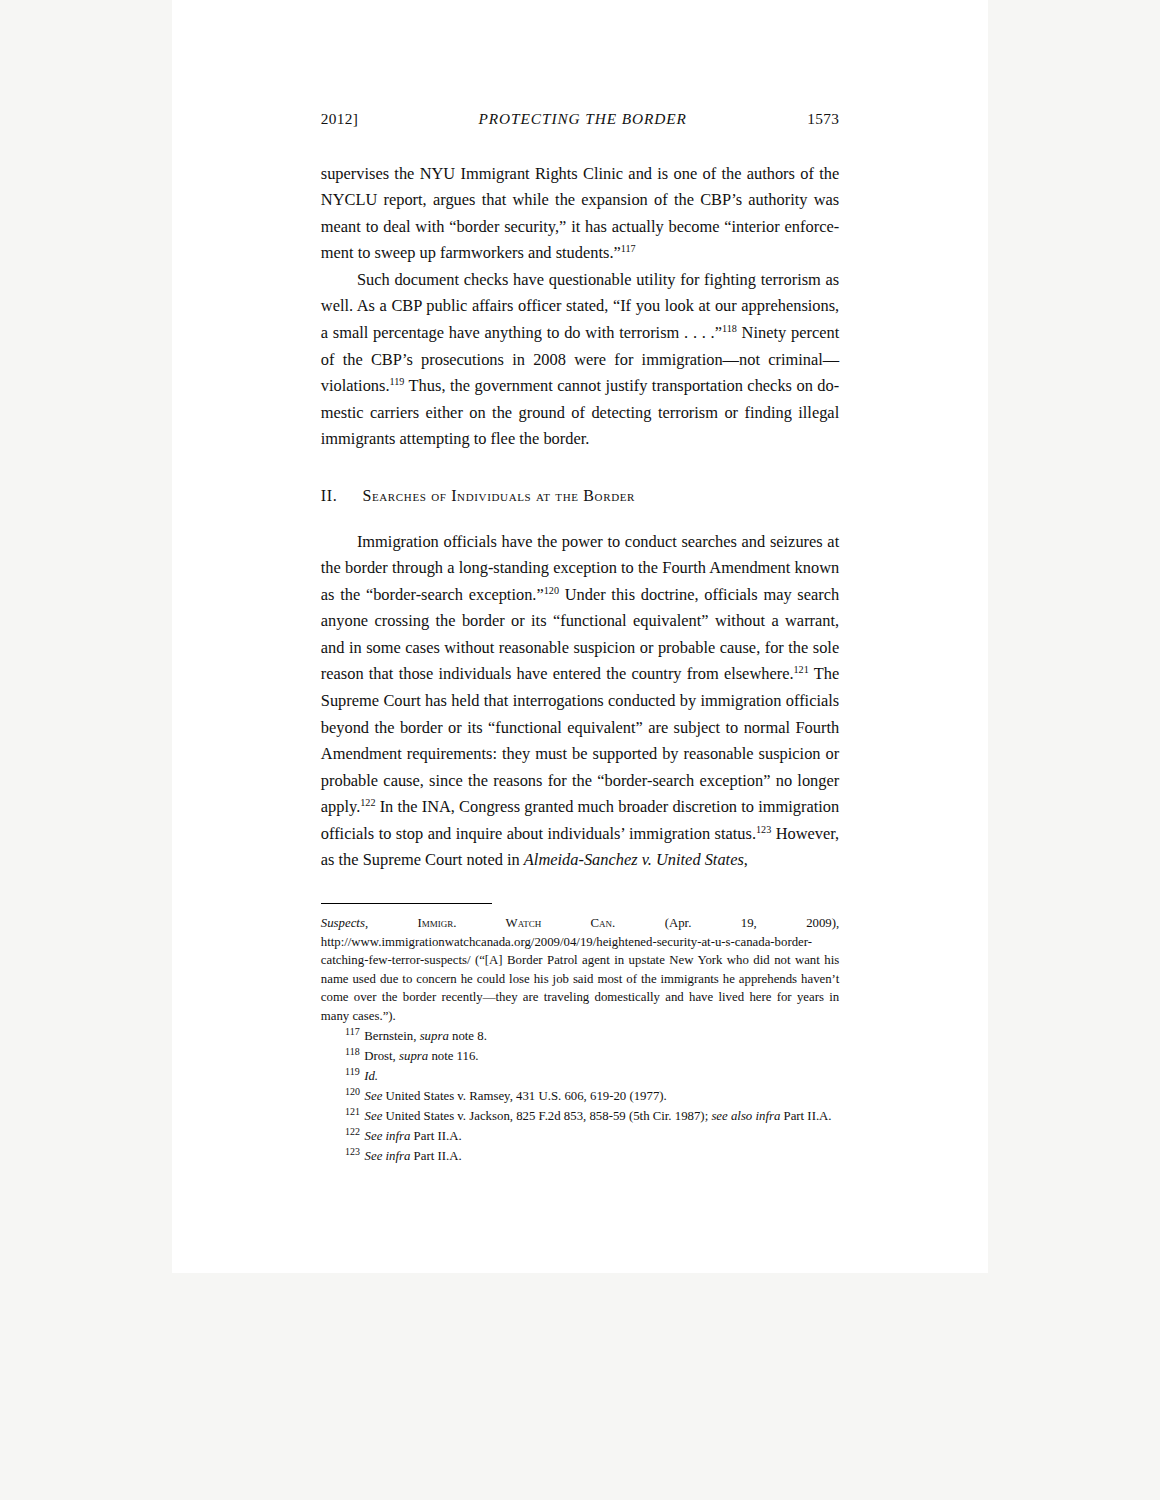2012] PROTECTING THE BORDER 1573
supervises the NYU Immigrant Rights Clinic and is one of the authors of the NYCLU report, argues that while the expansion of the CBP’s authority was meant to deal with “border security,” it has actually become “interior enforcement to sweep up farmworkers and students.”117
Such document checks have questionable utility for fighting terrorism as well. As a CBP public affairs officer stated, “If you look at our apprehensions, a small percentage have anything to do with terrorism . . . .”118 Ninety percent of the CBP’s prosecutions in 2008 were for immigration—not criminal—violations.119 Thus, the government cannot justify transportation checks on domestic carriers either on the ground of detecting terrorism or finding illegal immigrants attempting to flee the border.
II. Searches of Individuals at the Border
Immigration officials have the power to conduct searches and seizures at the border through a long-standing exception to the Fourth Amendment known as the “border-search exception.”120 Under this doctrine, officials may search anyone crossing the border or its “functional equivalent” without a warrant, and in some cases without reasonable suspicion or probable cause, for the sole reason that those individuals have entered the country from elsewhere.121 The Supreme Court has held that interrogations conducted by immigration officials beyond the border or its “functional equivalent” are subject to normal Fourth Amendment requirements: they must be supported by reasonable suspicion or probable cause, since the reasons for the “border-search exception” no longer apply.122 In the INA, Congress granted much broader discretion to immigration officials to stop and inquire about individuals’ immigration status.123 However, as the Supreme Court noted in Almeida-Sanchez v. United States,
Suspects, Immigr. Watch Can. (Apr. 19, 2009), http://www.immigrationwatchcanada.org/2009/04/19/heightened-security-at-u-s-canada-border-catching-few-terror-suspects/ (“[A] Border Patrol agent in upstate New York who did not want his name used due to concern he could lose his job said most of the immigrants he apprehends haven’t come over the border recently—they are traveling domestically and have lived here for years in many cases.”).
117 Bernstein, supra note 8.
118 Drost, supra note 116.
119 Id.
120 See United States v. Ramsey, 431 U.S. 606, 619-20 (1977).
121 See United States v. Jackson, 825 F.2d 853, 858-59 (5th Cir. 1987); see also infra Part II.A.
122 See infra Part II.A.
123 See infra Part II.A.